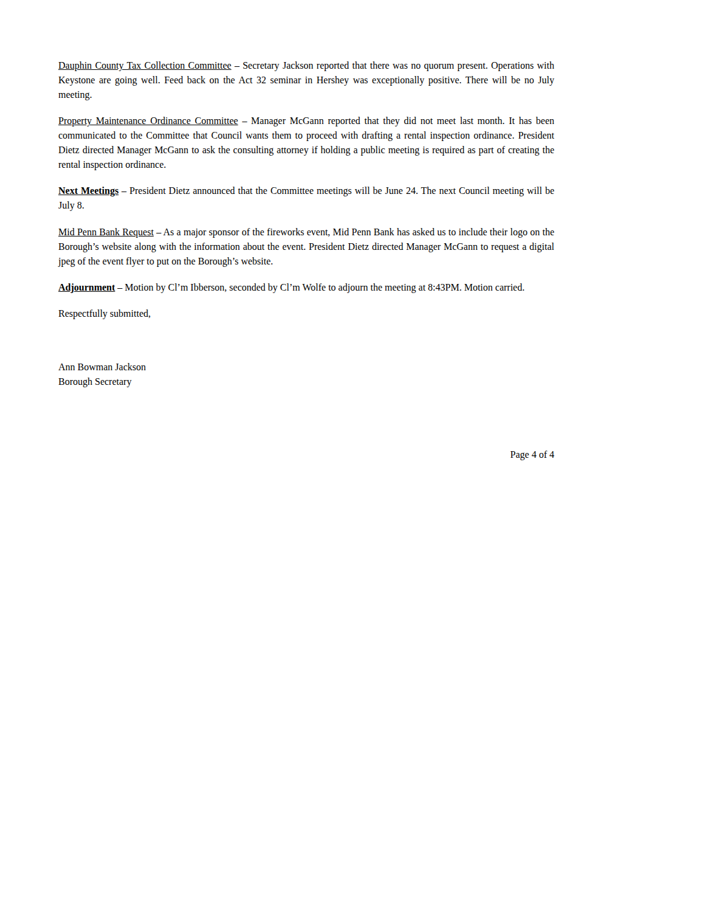Dauphin County Tax Collection Committee – Secretary Jackson reported that there was no quorum present. Operations with Keystone are going well. Feed back on the Act 32 seminar in Hershey was exceptionally positive. There will be no July meeting.
Property Maintenance Ordinance Committee – Manager McGann reported that they did not meet last month. It has been communicated to the Committee that Council wants them to proceed with drafting a rental inspection ordinance. President Dietz directed Manager McGann to ask the consulting attorney if holding a public meeting is required as part of creating the rental inspection ordinance.
Next Meetings – President Dietz announced that the Committee meetings will be June 24. The next Council meeting will be July 8.
Mid Penn Bank Request – As a major sponsor of the fireworks event, Mid Penn Bank has asked us to include their logo on the Borough’s website along with the information about the event. President Dietz directed Manager McGann to request a digital jpeg of the event flyer to put on the Borough’s website.
Adjournment – Motion by Cl’m Ibberson, seconded by Cl’m Wolfe to adjourn the meeting at 8:43PM. Motion carried.
Respectfully submitted,
Ann Bowman Jackson
Borough Secretary
Page 4 of 4